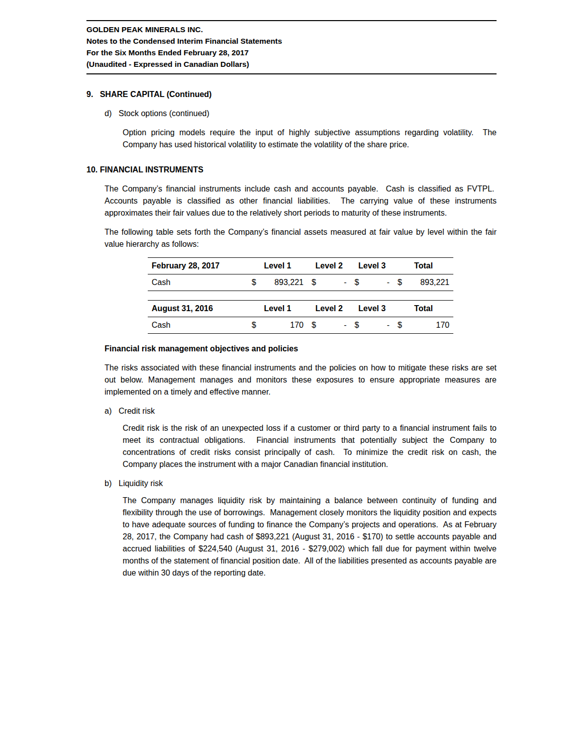GOLDEN PEAK MINERALS INC.
Notes to the Condensed Interim Financial Statements
For the Six Months Ended February 28, 2017
(Unaudited - Expressed in Canadian Dollars)
9. SHARE CAPITAL (Continued)
d) Stock options (continued)
Option pricing models require the input of highly subjective assumptions regarding volatility. The Company has used historical volatility to estimate the volatility of the share price.
10. FINANCIAL INSTRUMENTS
The Company’s financial instruments include cash and accounts payable. Cash is classified as FVTPL. Accounts payable is classified as other financial liabilities. The carrying value of these instruments approximates their fair values due to the relatively short periods to maturity of these instruments.
The following table sets forth the Company’s financial assets measured at fair value by level within the fair value hierarchy as follows:
| February 28, 2017 | Level 1 | Level 2 | Level 3 | Total |
| --- | --- | --- | --- | --- |
| Cash | $ | 893,221 | $ | - | $ | - | $ | 893,221 |
| August 31, 2016 | Level 1 | Level 2 | Level 3 | Total |
| Cash | $ | 170 | $ | - | $ | - | $ | 170 |
Financial risk management objectives and policies
The risks associated with these financial instruments and the policies on how to mitigate these risks are set out below. Management manages and monitors these exposures to ensure appropriate measures are implemented on a timely and effective manner.
a) Credit risk
Credit risk is the risk of an unexpected loss if a customer or third party to a financial instrument fails to meet its contractual obligations. Financial instruments that potentially subject the Company to concentrations of credit risks consist principally of cash. To minimize the credit risk on cash, the Company places the instrument with a major Canadian financial institution.
b) Liquidity risk
The Company manages liquidity risk by maintaining a balance between continuity of funding and flexibility through the use of borrowings. Management closely monitors the liquidity position and expects to have adequate sources of funding to finance the Company’s projects and operations. As at February 28, 2017, the Company had cash of $893,221 (August 31, 2016 - $170) to settle accounts payable and accrued liabilities of $224,540 (August 31, 2016 - $279,002) which fall due for payment within twelve months of the statement of financial position date. All of the liabilities presented as accounts payable are due within 30 days of the reporting date.